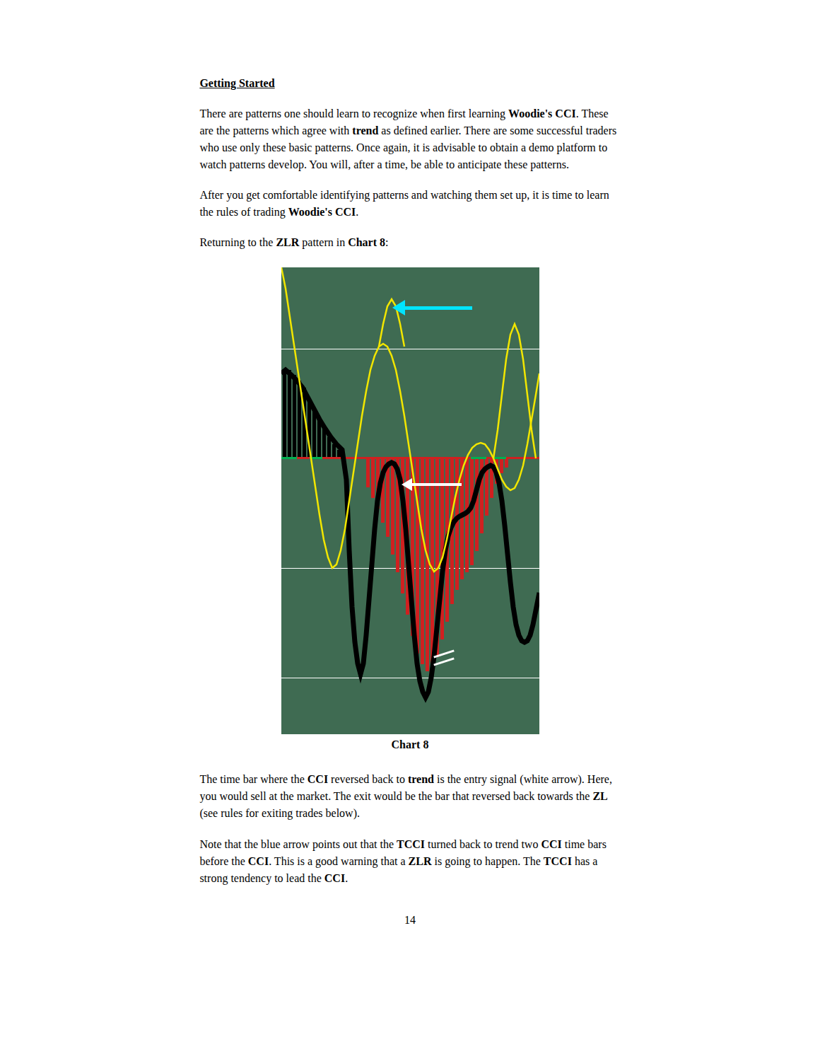Getting Started
There are patterns one should learn to recognize when first learning Woodie's CCI. These are the patterns which agree with trend as defined earlier. There are some successful traders who use only these basic patterns. Once again, it is advisable to obtain a demo platform to watch patterns develop. You will, after a time, be able to anticipate these patterns.
After you get comfortable identifying patterns and watching them set up, it is time to learn the rules of trading Woodie's CCI.
Returning to the ZLR pattern in Chart 8:
Chart 8
The time bar where the CCI reversed back to trend is the entry signal (white arrow). Here, you would sell at the market. The exit would be the bar that reversed back towards the ZL (see rules for exiting trades below).
Note that the blue arrow points out that the TCCI turned back to trend two CCI time bars before the CCI. This is a good warning that a ZLR is going to happen. The TCCI has a strong tendency to lead the CCI.
14